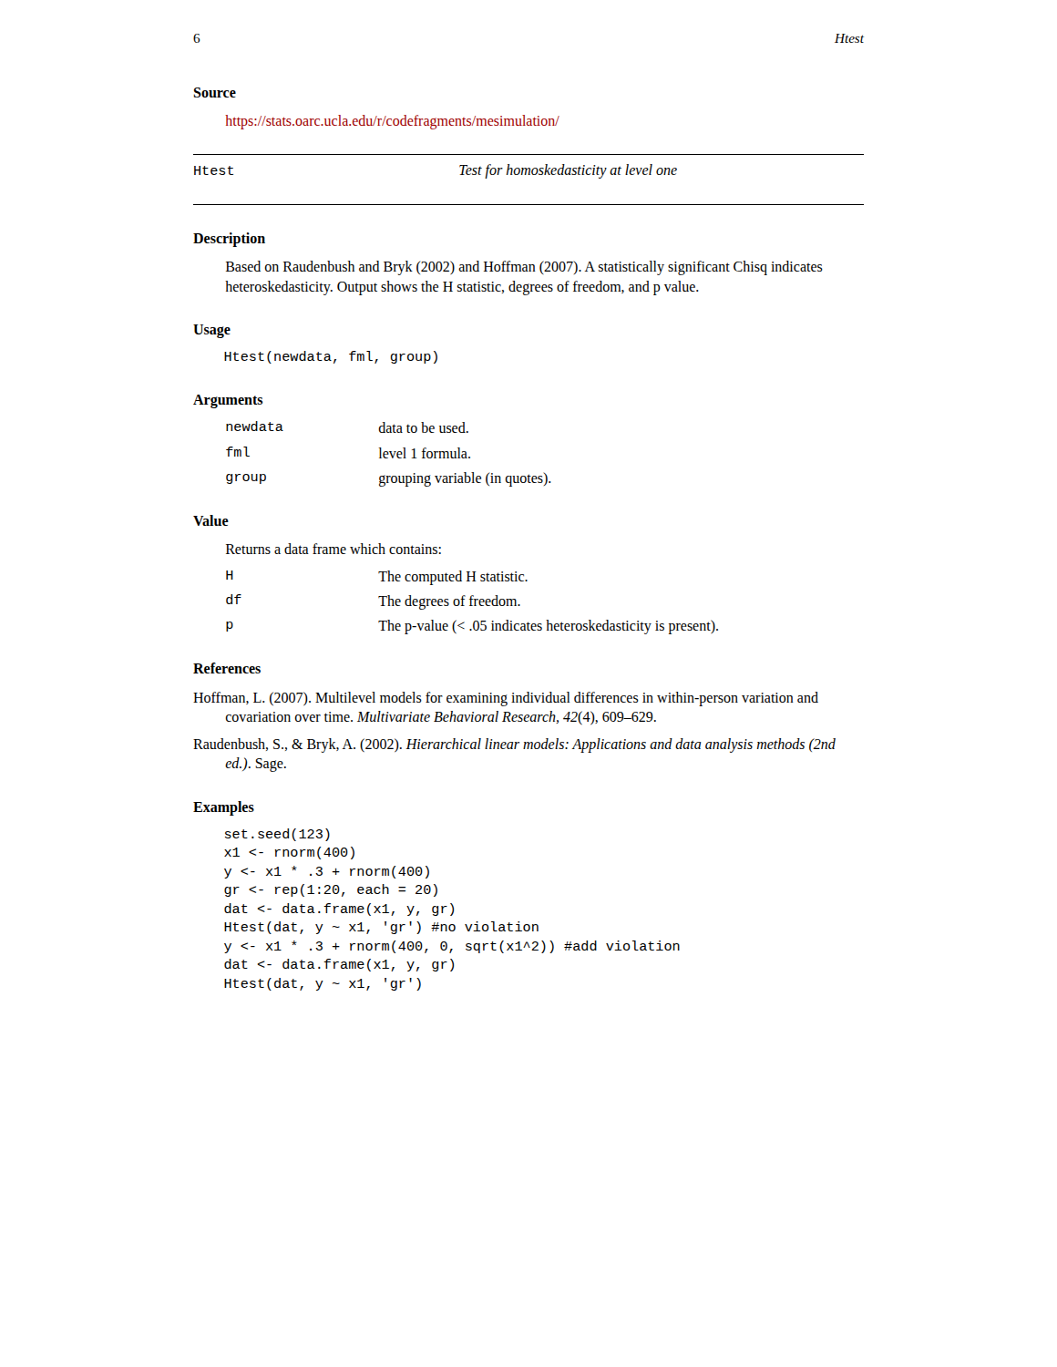6 Htest
Source
https://stats.oarc.ucla.edu/r/codefragments/mesimulation/
Htest Test for homoskedasticity at level one
Description
Based on Raudenbush and Bryk (2002) and Hoffman (2007). A statistically significant Chisq indicates heteroskedasticity. Output shows the H statistic, degrees of freedom, and p value.
Usage
Htest(newdata, fml, group)
Arguments
newdata
data to be used.
fml
level 1 formula.
group
grouping variable (in quotes).
Value
Returns a data frame which contains:
H
The computed H statistic.
df
The degrees of freedom.
p
The p-value (< .05 indicates heteroskedasticity is present).
References
Hoffman, L. (2007). Multilevel models for examining individual differences in within-person variation and covariation over time. Multivariate Behavioral Research, 42(4), 609–629.
Raudenbush, S., & Bryk, A. (2002). Hierarchical linear models: Applications and data analysis methods (2nd ed.). Sage.
Examples
set.seed(123)
x1 <- rnorm(400)
y <- x1 * .3 + rnorm(400)
gr <- rep(1:20, each = 20)
dat <- data.frame(x1, y, gr)
Htest(dat, y ~ x1, 'gr') #no violation
y <- x1 * .3 + rnorm(400, 0, sqrt(x1^2)) #add violation
dat <- data.frame(x1, y, gr)
Htest(dat, y ~ x1, 'gr')